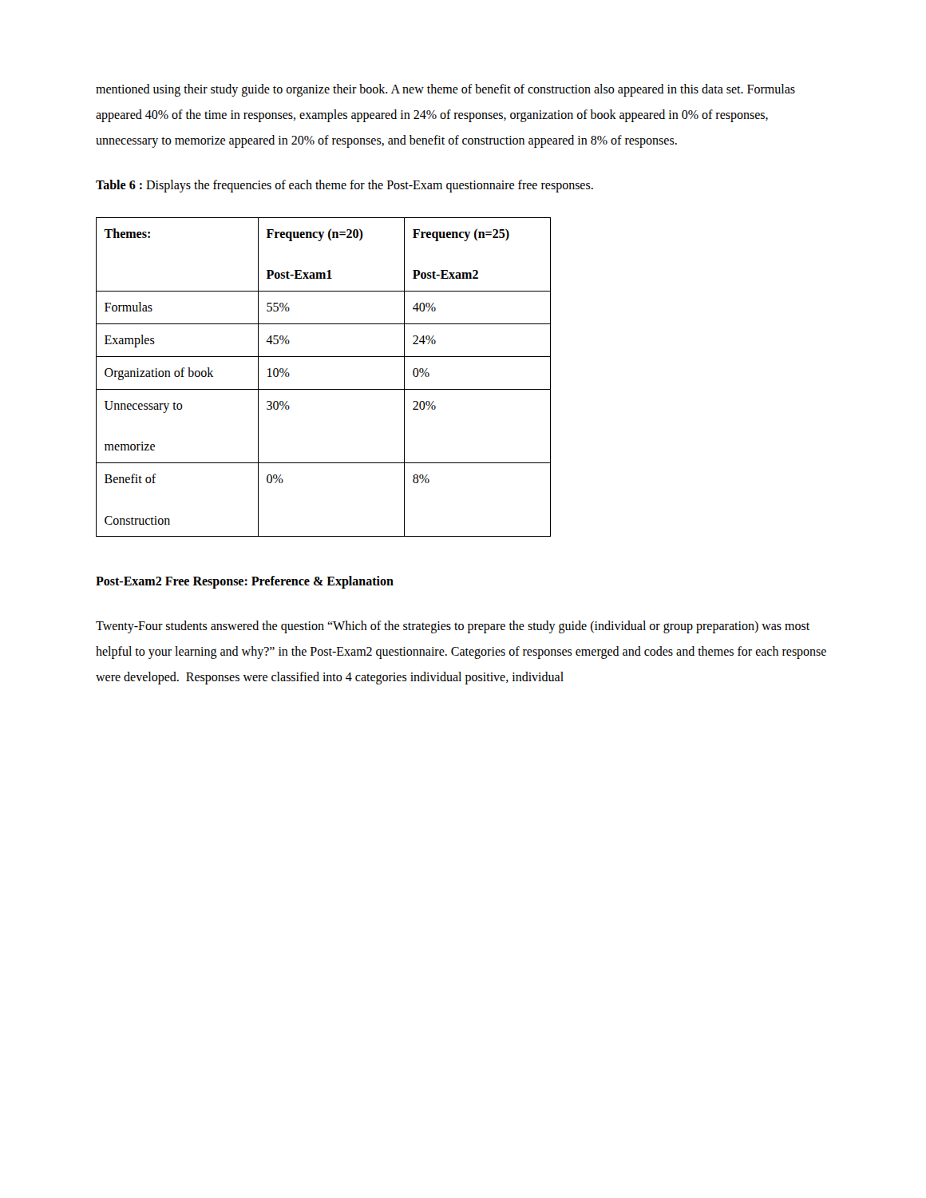mentioned using their study guide to organize their book. A new theme of benefit of construction also appeared in this data set. Formulas appeared 40% of the time in responses, examples appeared in 24% of responses, organization of book appeared in 0% of responses, unnecessary to memorize appeared in 20% of responses, and benefit of construction appeared in 8% of responses.
Table 6 : Displays the frequencies of each theme for the Post-Exam questionnaire free responses.
| Themes: | Frequency (n=20) Post-Exam1 | Frequency (n=25) Post-Exam2 |
| --- | --- | --- |
| Formulas | 55% | 40% |
| Examples | 45% | 24% |
| Organization of book | 10% | 0% |
| Unnecessary to memorize | 30% | 20% |
| Benefit of Construction | 0% | 8% |
Post-Exam2 Free Response: Preference & Explanation
Twenty-Four students answered the question “Which of the strategies to prepare the study guide (individual or group preparation) was most helpful to your learning and why?” in the Post-Exam2 questionnaire. Categories of responses emerged and codes and themes for each response were developed. Responses were classified into 4 categories individual positive, individual